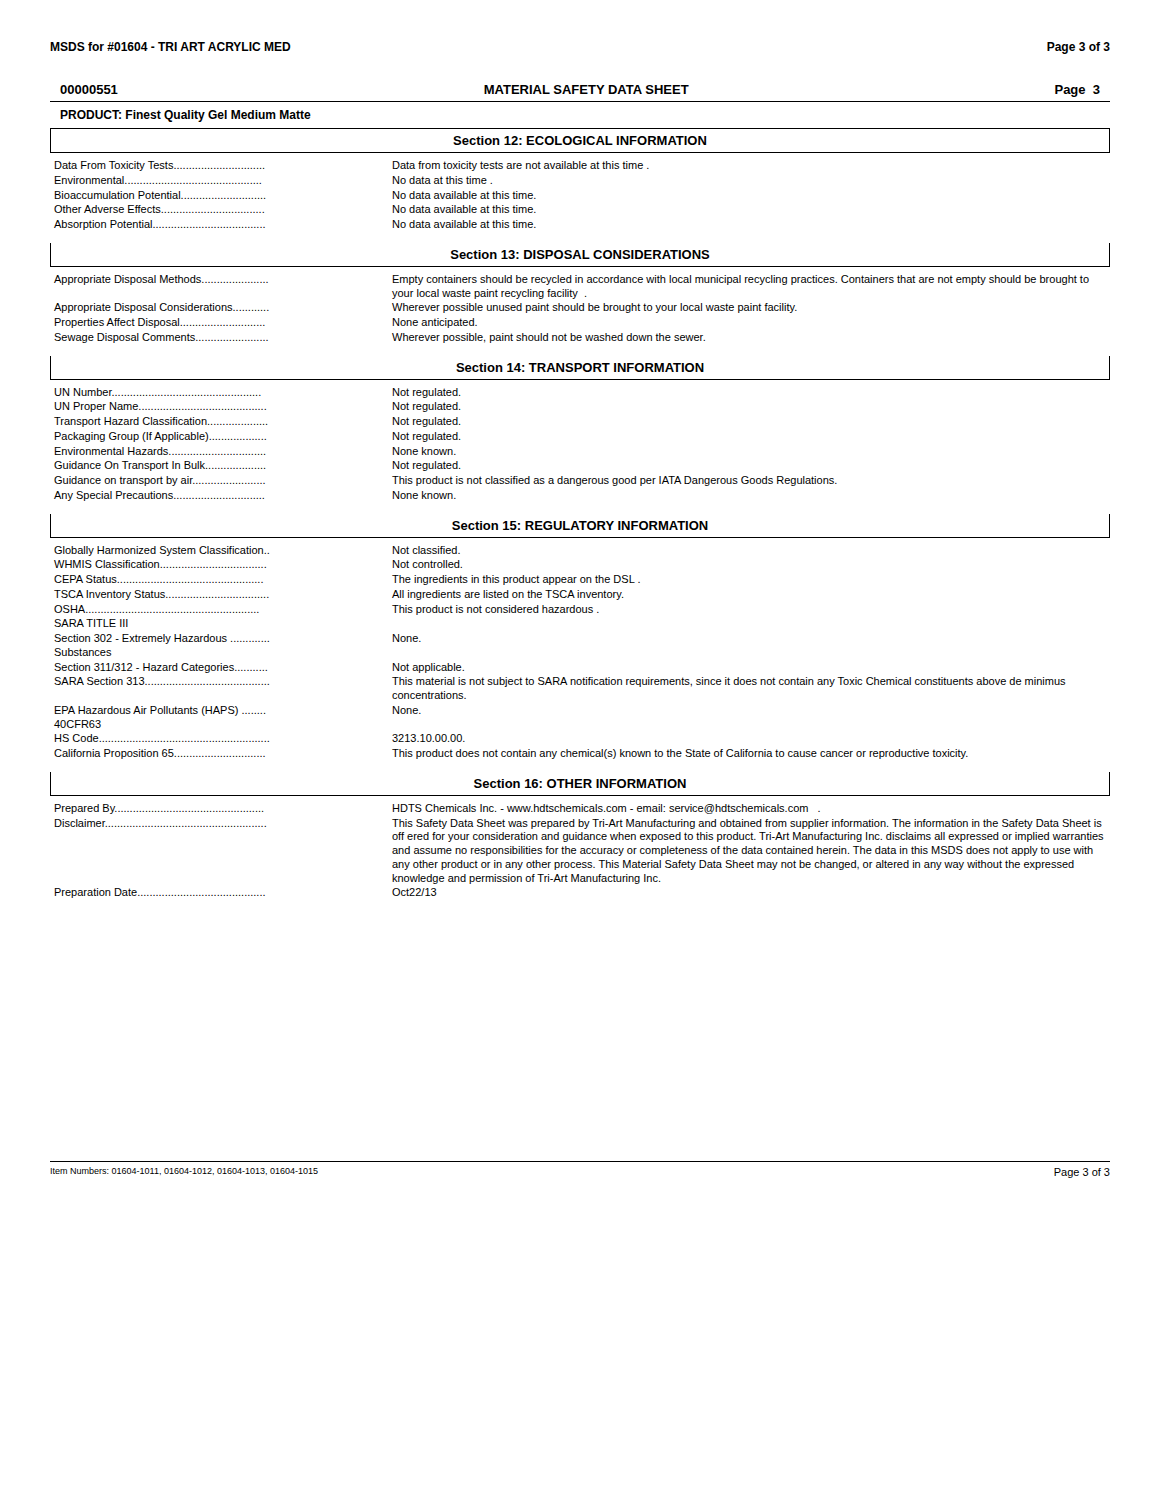MSDS for #01604 - TRI ART ACRYLIC MED
Page 3 of 3
00000551
MATERIAL SAFETY DATA SHEET
Page 3
PRODUCT: Finest Quality Gel Medium Matte
Section 12: ECOLOGICAL INFORMATION
| Data From Toxicity Tests .............................. | Data from toxicity tests are not available at this time . |
| Environmental ............................................. | No data at this time . |
| Bioaccumulation Potential ............................ | No data available at this time. |
| Other Adverse Effects .................................. | No data available at this time. |
| Absorption Potential ..................................... | No data available at this time. |
Section 13: DISPOSAL CONSIDERATIONS
| Appropriate Disposal Methods ...................... | Empty containers should be recycled in accordance with local municipal recycling practices. Containers that are not empty should be brought to your local waste paint recycling facility . |
| Appropriate Disposal Considerations ............ | Wherever possible unused paint should be brought to your local waste paint facility. |
| Properties Affect Disposal ............................ | None anticipated. |
| Sewage Disposal Comments ........................ | Wherever possible, paint should not be washed down the sewer. |
Section 14: TRANSPORT INFORMATION
| UN Number ................................................. | Not regulated. |
| UN Proper Name .......................................... | Not regulated. |
| Transport Hazard Classification .................... | Not regulated. |
| Packaging Group (If Applicable) ................... | Not regulated. |
| Environmental Hazards ................................ | None known. |
| Guidance On Transport In Bulk .................... | Not regulated. |
| Guidance on transport by air ........................ | This product is not classified as a dangerous good per IATA Dangerous Goods Regulations. |
| Any Special Precautions .............................. | None known. |
Section 15: REGULATORY INFORMATION
| Globally Harmonized System Classification.. | Not classified. |
| WHMIS Classification ................................... | Not controlled. |
| CEPA Status ................................................ | The ingredients in this product appear on the DSL . |
| TSCA Inventory Status .................................. | All ingredients are listed on the TSCA inventory. |
| OSHA ......................................................... | This product is not considered hazardous . |
| SARA TITLE III | |
| Section 302 - Extremely Hazardous ............. Substances | None. |
| Section 311/312 - Hazard Categories ........... | Not applicable. |
| SARA Section 313 ......................................... | This material is not subject to SARA notification requirements, since it does not contain any Toxic Chemical constituents above de minimus concentrations. |
| EPA Hazardous Air Pollutants (HAPS) ........ 40CFR63 | None. |
| HS Code ........................................................ | 3213.10.00.00. |
| California Proposition 65 .............................. | This product does not contain any chemical(s) known to the State of California to cause cancer or reproductive toxicity. |
Section 16: OTHER INFORMATION
| Prepared By ................................................. | HDTS Chemicals Inc. - www.hdtschemicals.com - email: service@hdtschemicals.com . |
| Disclaimer ..................................................... | This Safety Data Sheet was prepared by Tri-Art Manufacturing and obtained from supplier information. The information in the Safety Data Sheet is off ered for your consideration and guidance when exposed to this product. Tri-Art Manufacturing Inc. disclaims all expressed or implied warranties and assume no responsibilities for the accuracy or completeness of the data contained herein. The data in this MSDS does not apply to use with any other product or in any other process. This Material Safety Data Sheet may not be changed, or altered in any way without the expressed knowledge and permission of Tri-Art Manufacturing Inc. |
| Preparation Date .......................................... | Oct22/13 |
Item Numbers: 01604-1011, 01604-1012, 01604-1013, 01604-1015
Page 3 of 3